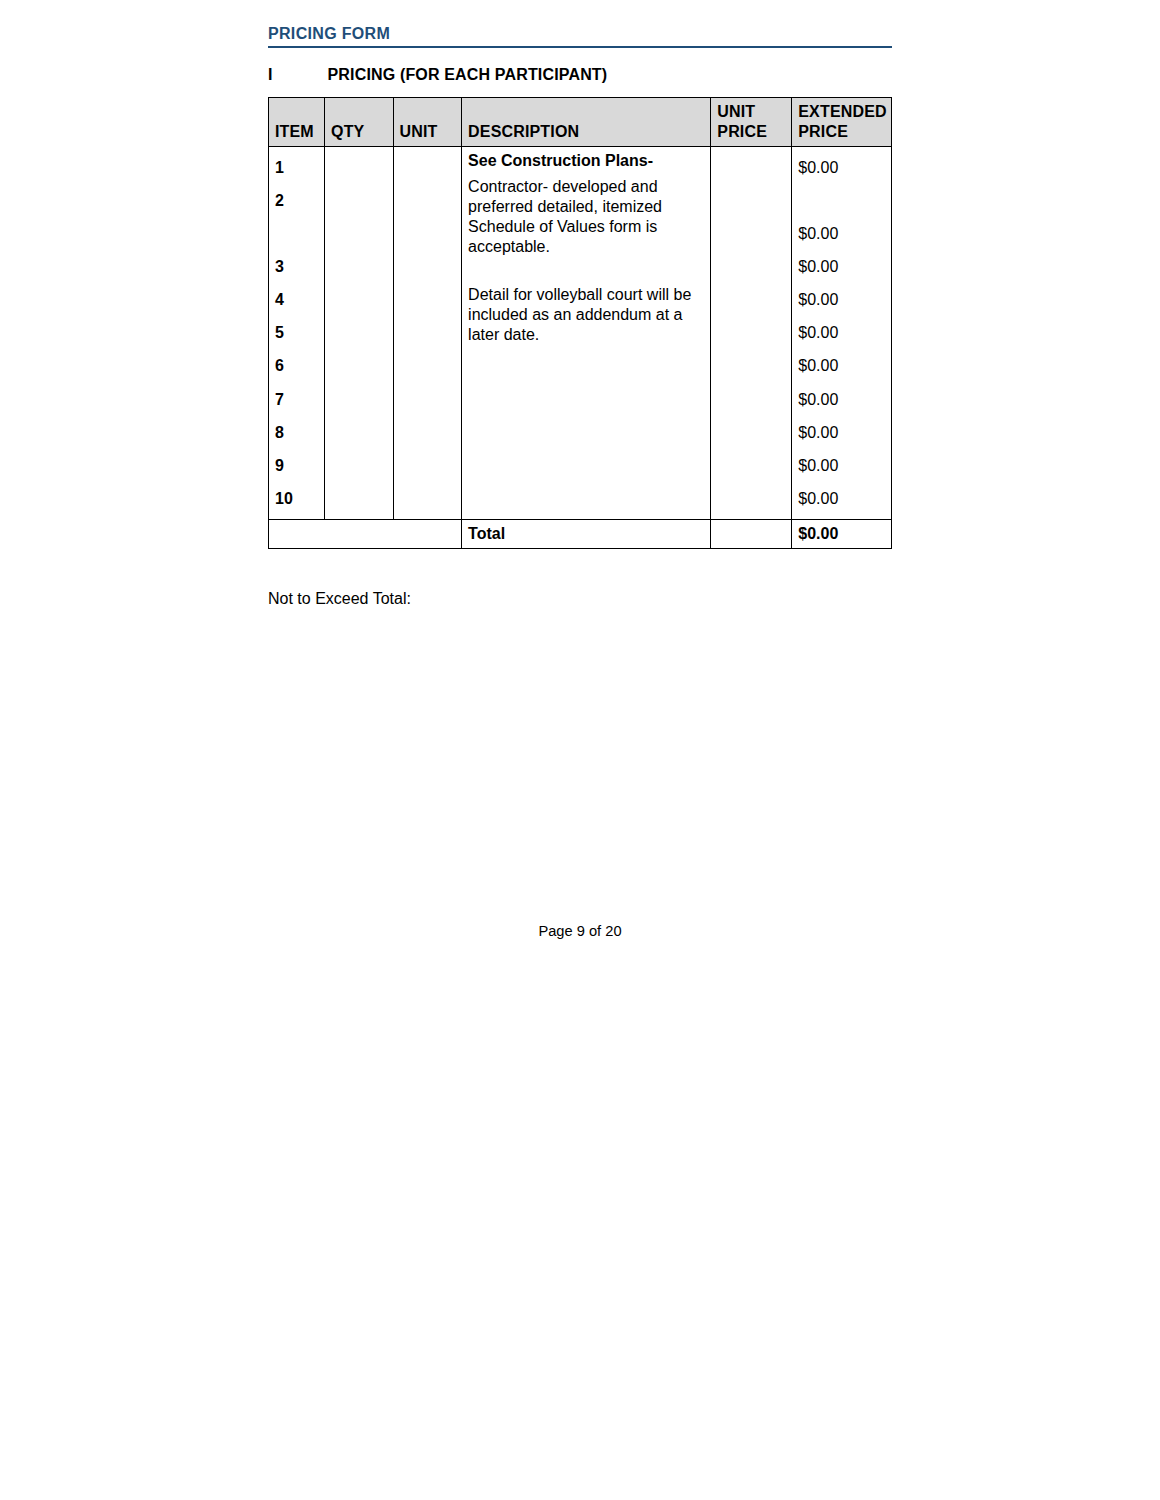Pricing Form
IPRICING (FOR EACH PARTICIPANT)
| ITEM | QTY | UNIT | DESCRIPTION | UNIT PRICE | EXTENDED PRICE |
| --- | --- | --- | --- | --- | --- |
| 1 2 3 4 5 6 7 8 9 10 | | | See Construction Plans- Contractor- developed and preferred detailed, itemized Schedule of Values form is acceptable. Detail for volleyball court will be included as an addendum at a later date. | | $0.00 $0.00 $0.00 $0.00 $0.00 $0.00 $0.00 $0.00 $0.00 $0.00 |
| | | | Total | | $0.00 |
Not to Exceed Total:
Page 9 of 20